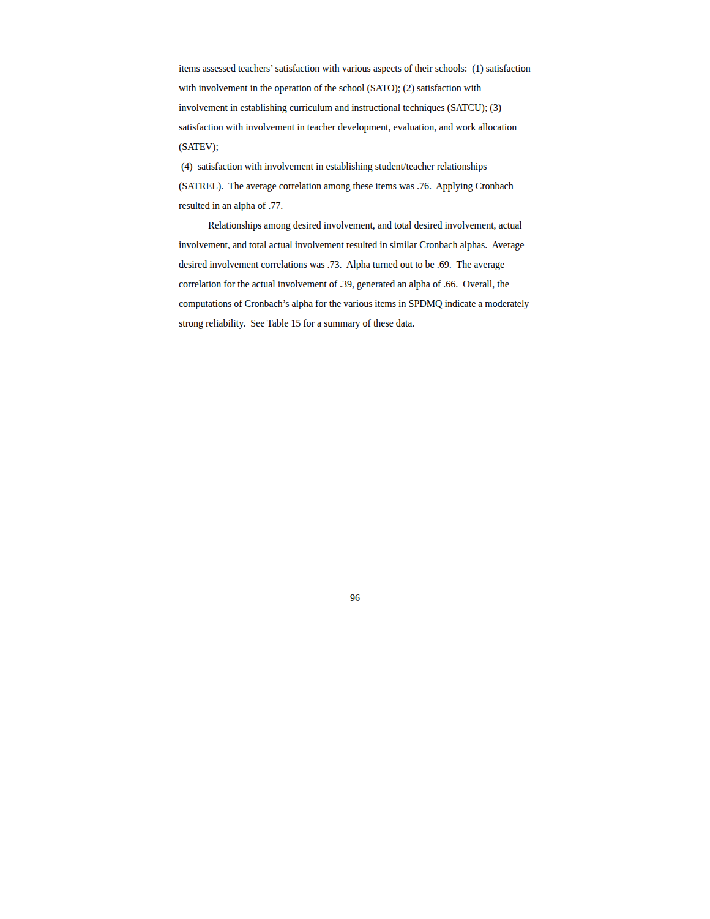items assessed teachers’ satisfaction with various aspects of their schools: (1) satisfaction with involvement in the operation of the school (SATO); (2) satisfaction with involvement in establishing curriculum and instructional techniques (SATCU); (3) satisfaction with involvement in teacher development, evaluation, and work allocation (SATEV);
(4) satisfaction with involvement in establishing student/teacher relationships (SATREL). The average correlation among these items was .76. Applying Cronbach resulted in an alpha of .77.
Relationships among desired involvement, and total desired involvement, actual involvement, and total actual involvement resulted in similar Cronbach alphas. Average desired involvement correlations was .73. Alpha turned out to be .69. The average correlation for the actual involvement of .39, generated an alpha of .66. Overall, the computations of Cronbach’s alpha for the various items in SPDMQ indicate a moderately strong reliability. See Table 15 for a summary of these data.
96